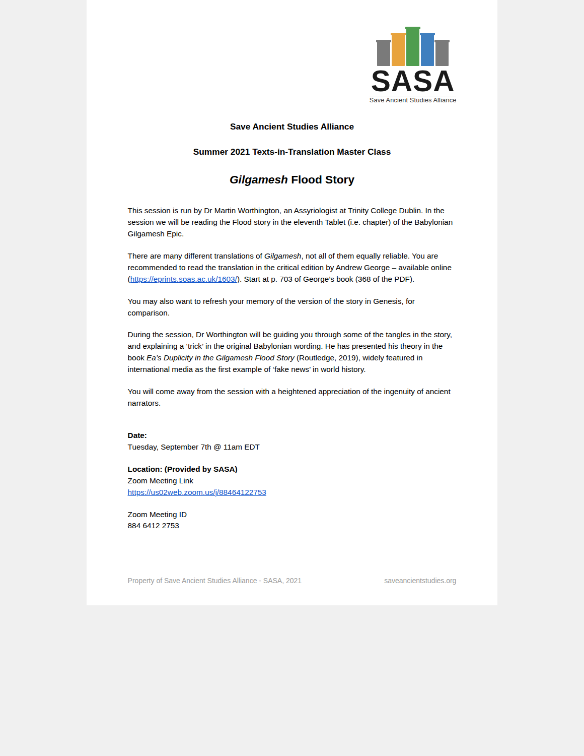SASA
Save Ancient Studies Alliance
Save Ancient Studies Alliance
Summer 2021 Texts-in-Translation Master Class
Gilgamesh Flood Story
This session is run by Dr Martin Worthington, an Assyriologist at Trinity College Dublin. In the session we will be reading the Flood story in the eleventh Tablet (i.e. chapter) of the Babylonian Gilgamesh Epic.
There are many different translations of Gilgamesh, not all of them equally reliable. You are recommended to read the translation in the critical edition by Andrew George – available online (https://eprints.soas.ac.uk/1603/). Start at p. 703 of George’s book (368 of the PDF).
You may also want to refresh your memory of the version of the story in Genesis, for comparison.
During the session, Dr Worthington will be guiding you through some of the tangles in the story, and explaining a ‘trick’ in the original Babylonian wording. He has presented his theory in the book Ea’s Duplicity in the Gilgamesh Flood Story (Routledge, 2019), widely featured in international media as the first example of ‘fake news’ in world history.
You will come away from the session with a heightened appreciation of the ingenuity of ancient narrators.
Date:
Tuesday, September 7th @ 11am EDT
Location: (Provided by SASA)
Zoom Meeting Link
https://us02web.zoom.us/j/88464122753
Zoom Meeting ID
884 6412 2753
Property of Save Ancient Studies Alliance - SASA, 2021 saveancientstudies.org